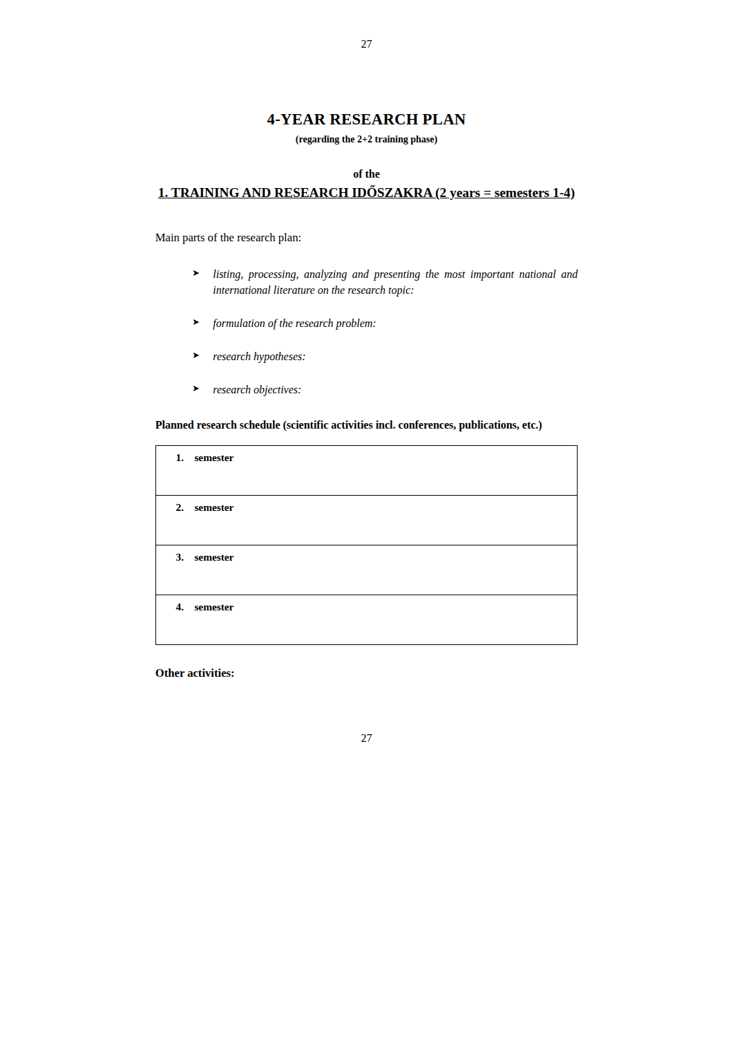27
4-YEAR RESEARCH PLAN
(regarding the 2+2 training phase)
of the
1. TRAINING AND RESEARCH IDŐSZAKRA (2 years = semesters 1-4)
Main parts of the research plan:
listing, processing, analyzing and presenting the most important national and international literature on the research topic:
formulation of the research problem:
research hypotheses:
research objectives:
Planned research schedule (scientific activities incl. conferences, publications, etc.)
| 1. semester |
| 2. semester |
| 3. semester |
| 4. semester |
Other activities:
27